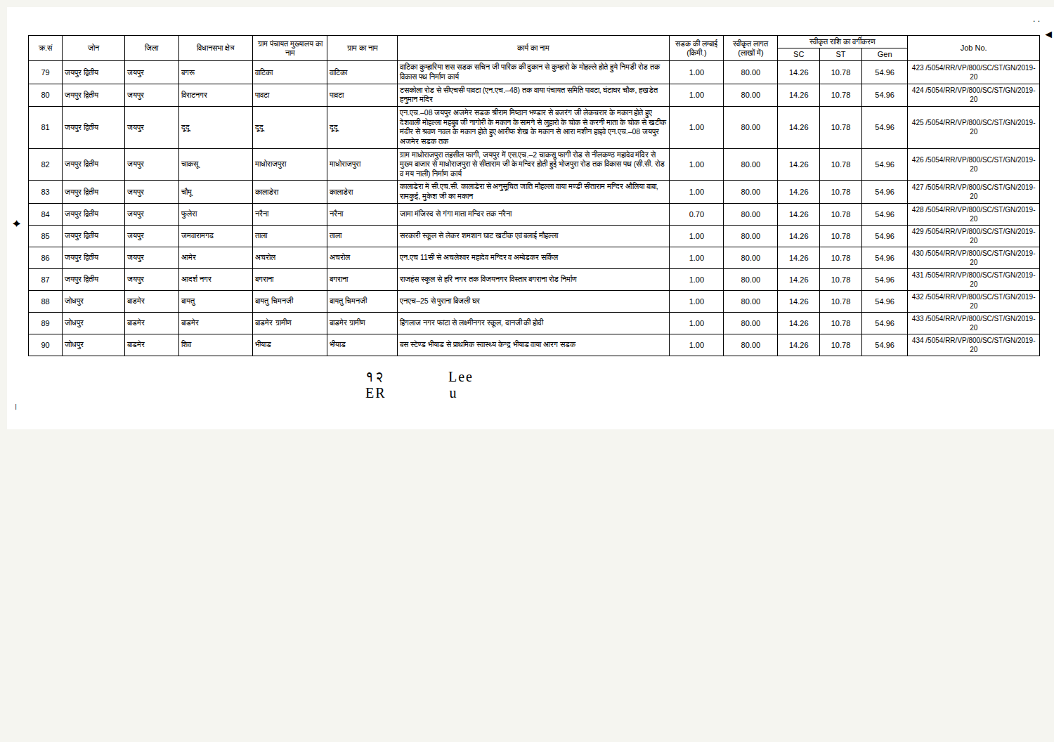◄
. .
✦
।
| क्र.सं | जोन | जिला | विधानसभा क्षेत्र | ग्राम पंचायत मुख्यालय का नाम | ग्राम का नाम | कार्य का नाम | सडक की लम्बाई (किमी.) | स्वीकृत लागत (लाखों में) | स्वीकृत राशि का वर्गीकरण | Job No. |
| --- | --- | --- | --- | --- | --- | --- | --- | --- | --- | --- |
| SC | ST | Gen |
| 79 | जयपुर द्वितीय | जयपुर | बगरू | वाटिका | वाटिका | वाटिका कुम्हारिया शस सडक सचिन जी पारिक की दुकान से कुम्हारो के मोहल्ले होते हुये निमडी रोड तक विकास पथ निर्माण कार्य | 1.00 | 80.00 | 14.26 | 10.78 | 54.96 | 423 /5054/RR/VP/800/SC/ST/GN/2019-20 |
| 80 | जयपुर द्वितीय | जयपुर | विराटनगर | पावटा | पावटा | टसकोला रोड से सीएचसी पावटा (एन.एच.–48) तक वाया पंचायत समिति पावटा, घंटाघर चौक, हखडेत हनुमान मंदिर | 1.00 | 80.00 | 14.26 | 10.78 | 54.96 | 424 /5054/RR/VP/800/SC/ST/GN/2019-20 |
| 81 | जयपुर द्वितीय | जयपुर | दूदू | दूदू | दूदू | एन.एच.–08 जयपुर अजमेर सडक श्रीराम मिष्ठान भण्डार से बजरंग जी लेकचरार के मकान होते हुए देशवाली मोहल्ला महबुब जी नागोरी के मकान के सामने से लुहारो के चोक से करनी माता के चोक से खटीक मंदीर से श्रवण नवल के मकान होते हुए आरीफ शेख के मकान से आरा मशीन हाइवे एन.एच.–08 जयपुर अजमेर सडक तक | 1.00 | 80.00 | 14.26 | 10.78 | 54.96 | 425 /5054/RR/VP/800/SC/ST/GN/2019-20 |
| 82 | जयपुर द्वितीय | जयपुर | चाकसू | माधोराजपुरा | माधोराजपुरा | ग्राम माधोराजपुरा तहसील फागी, जयपुर में एस.एच.–2 चाकसू फागी रोड से नीलकण्ठ महादेव मंदिर से मुख्य बाजार से माधोराजपुरा से सीताराम जी के मन्दिर होती हुई भोजपुरा रोड तक विकास पथ (सी.सी. रोड व मय नाली) निर्माण कार्य | 1.00 | 80.00 | 14.26 | 10.78 | 54.96 | 426 /5054/RR/VP/800/SC/ST/GN/2019-20 |
| 83 | जयपुर द्वितीय | जयपुर | चौमू | कालाडेरा | कालाडेरा | कालाडेरा में सी.एच.सी. कालाडेरा से अनुसूचित जाति मौहल्ला वाया मण्डी सीताराम मन्दिर औलिया बाबा, रामकुई, मुकेश जी का मकान | 1.00 | 80.00 | 14.26 | 10.78 | 54.96 | 427 /5054/RR/VP/800/SC/ST/GN/2019-20 |
| 84 | जयपुर द्वितीय | जयपुर | फुलेरा | नरैना | नरैना | जामा मंजिस्द से गंगा माता मन्दिर तक नरैना | 0.70 | 80.00 | 14.26 | 10.78 | 54.96 | 428 /5054/RR/VP/800/SC/ST/GN/2019-20 |
| 85 | जयपुर द्वितीय | जयपुर | जमवारामगढ | ताला | ताला | सरकारी स्कूल से लेकर शमशान घाट खटीक एवं बलाई मौहल्ला | 1.00 | 80.00 | 14.26 | 10.78 | 54.96 | 429 /5054/RR/VP/800/SC/ST/GN/2019-20 |
| 86 | जयपुर द्वितीय | जयपुर | आमेर | अचरोल | अचरोल | एन.एच 11सी से अचलेश्वर महादेव मन्दिर व अम्बेडकर सर्किल | 1.00 | 80.00 | 14.26 | 10.78 | 54.96 | 430 /5054/RR/VP/800/SC/ST/GN/2019-20 |
| 87 | जयपुर द्वितीय | जयपुर | आदर्श नगर | बगराना | बगराना | राजहंस स्कूल से हरि नगर तक विजयनगर विस्तार बगराना रोड निर्माण | 1.00 | 80.00 | 14.26 | 10.78 | 54.96 | 431 /5054/RR/VP/800/SC/ST/GN/2019-20 |
| 88 | जोधपुर | बाडमेर | बायतु | बायतु चिमनजी | बायतु चिमनजी | एनएच–25 से पुराना बिजली घर | 1.00 | 80.00 | 14.26 | 10.78 | 54.96 | 432 /5054/RR/VP/800/SC/ST/GN/2019-20 |
| 89 | जोधपुर | बाडमेर | बाडमेर | बाडमेर ग्रामीण | बाडमेर ग्रामीण | हिंगलाज नगर फांटा से लक्ष्मीनगर स्कूल, दानजी की होदी | 1.00 | 80.00 | 14.26 | 10.78 | 54.96 | 433 /5054/RR/VP/800/SC/ST/GN/2019-20 |
| 90 | जोधपुर | बाडमेर | शिव | भीयाड | भीयाड | बस स्टेण्ड भीयाड से प्राथमिक स्वास्थ्य केन्द्र भीयाड वाया आरग सडक | 1.00 | 80.00 | 14.26 | 10.78 | 54.96 | 434 /5054/RR/VP/800/SC/ST/GN/2019-20 |
१२ Lee
ER u